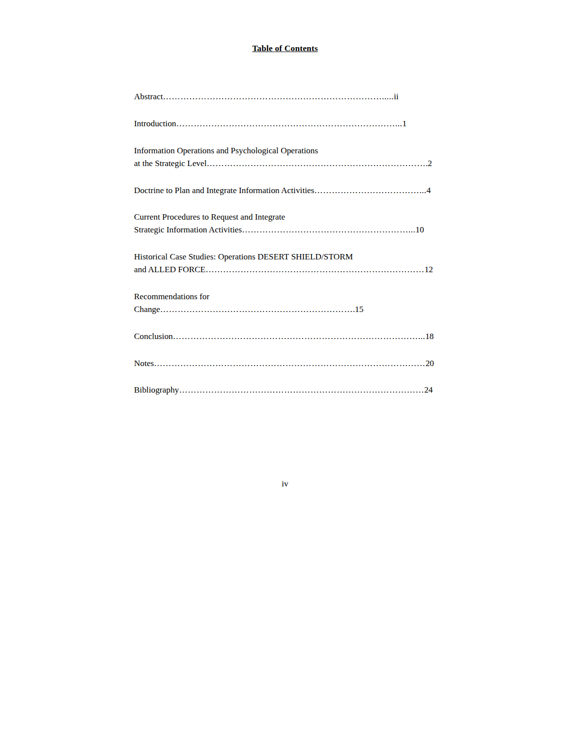Table of Contents
Abstract…………………………………………………………………..... ii
Introduction…………………………………………………………………... 1
Information Operations and Psychological Operations at the Strategic Level………………………………………………………………….2
Doctrine to Plan and Integrate Information Activities………………………………... 4
Current Procedures to Request and Integrate Strategic Information Activities…………………………………………………... 10
Historical Case Studies: Operations DESERT SHIELD/STORM and ALLED FORCE…………………………………………………………………12
Recommendations for Change………………………………………………………….15
Conclusion…………………………………………………………………………... 18
Notes…………………………………………………………………………………20
Bibliography…………………………………………………………………………24
iv